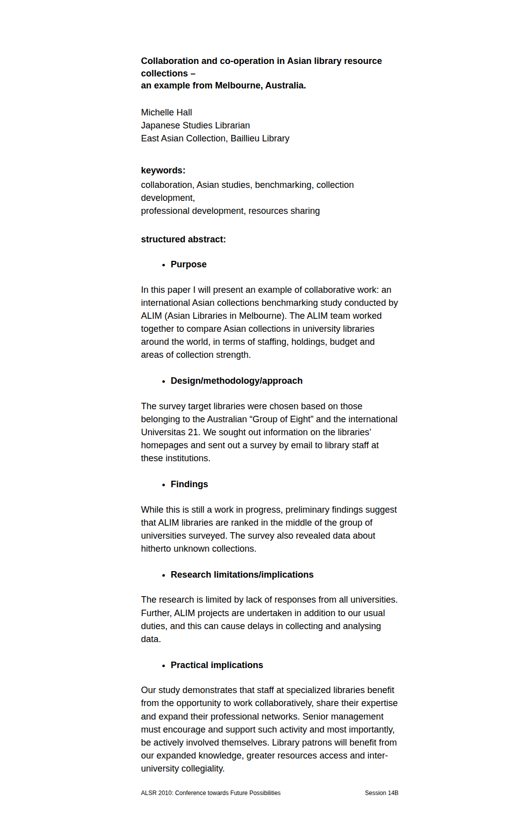Collaboration and co-operation in Asian library resource collections –
an example from Melbourne, Australia.
Michelle Hall
Japanese Studies Librarian
East Asian Collection, Baillieu Library
keywords:
collaboration, Asian studies, benchmarking, collection development,
professional development, resources sharing
structured abstract:
Purpose
In this paper I will present an example of collaborative work: an international Asian collections benchmarking study conducted by ALIM (Asian Libraries in Melbourne). The ALIM team worked together to compare Asian collections in university libraries around the world, in terms of staffing, holdings, budget and areas of collection strength.
Design/methodology/approach
The survey target libraries were chosen based on those belonging to the Australian “Group of Eight” and the international Universitas 21. We sought out information on the libraries’ homepages and sent out a survey by email to library staff at these institutions.
Findings
While this is still a work in progress, preliminary findings suggest that ALIM libraries are ranked in the middle of the group of universities surveyed. The survey also revealed data about hitherto unknown collections.
Research limitations/implications
The research is limited by lack of responses from all universities. Further, ALIM projects are undertaken in addition to our usual duties, and this can cause delays in collecting and analysing data.
Practical implications
Our study demonstrates that staff at specialized libraries benefit from the opportunity to work collaboratively, share their expertise and expand their professional networks. Senior management must encourage and support such activity and most importantly, be actively involved themselves. Library patrons will benefit from our expanded knowledge, greater resources access and inter-university collegiality.
ALSR 2010: Conference towards Future Possibilities Session 14B